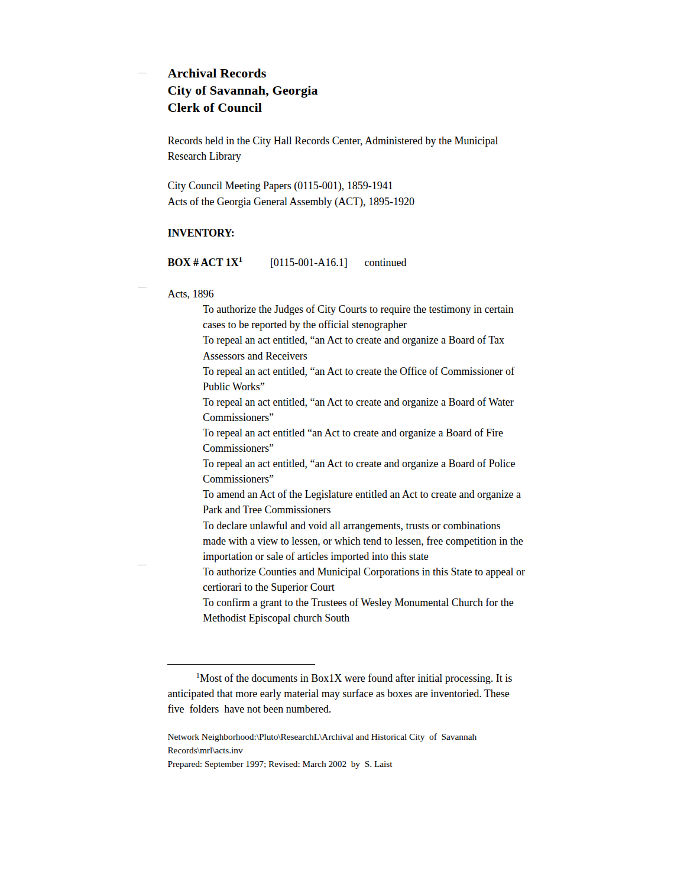Archival Records City of Savannah, Georgia Clerk of Council
Records held in the City Hall Records Center, Administered by the Municipal Research Library
City Council Meeting Papers (0115-001), 1859-1941
Acts of the Georgia General Assembly (ACT), 1895-1920
INVENTORY:
BOX # ACT 1X1[0115-001-A16.1] continued
Acts, 1896
To authorize the Judges of City Courts to require the testimony in certain cases to be reported by the official stenographer
To repeal an act entitled, “an Act to create and organize a Board of Tax Assessors and Receivers
To repeal an act entitled, “an Act to create the Office of Commissioner of Public Works”
To repeal an act entitled, “an Act to create and organize a Board of Water Commissioners”
To repeal an act entitled “an Act to create and organize a Board of Fire Commissioners”
To repeal an act entitled, “an Act to create and organize a Board of Police Commissioners”
To amend an Act of the Legislature entitled an Act to create and organize a Park and Tree Commissioners
To declare unlawful and void all arrangements, trusts or combinations made with a view to lessen, or which tend to lessen, free competition in the importation or sale of articles imported into this state
To authorize Counties and Municipal Corporations in this State to appeal or certiorari to the Superior Court
To confirm a grant to the Trustees of Wesley Monumental Church for the Methodist Episcopal church South
1Most of the documents in Box1X were found after initial processing. It is anticipated that more early material may surface as boxes are inventoried. These five folders have not been numbered.
Network Neighborhood:\Pluto\ResearchL\Archival and Historical City of Savannah Records\mrl\acts.inv
Prepared: September 1997; Revised: March 2002 by S. Laist